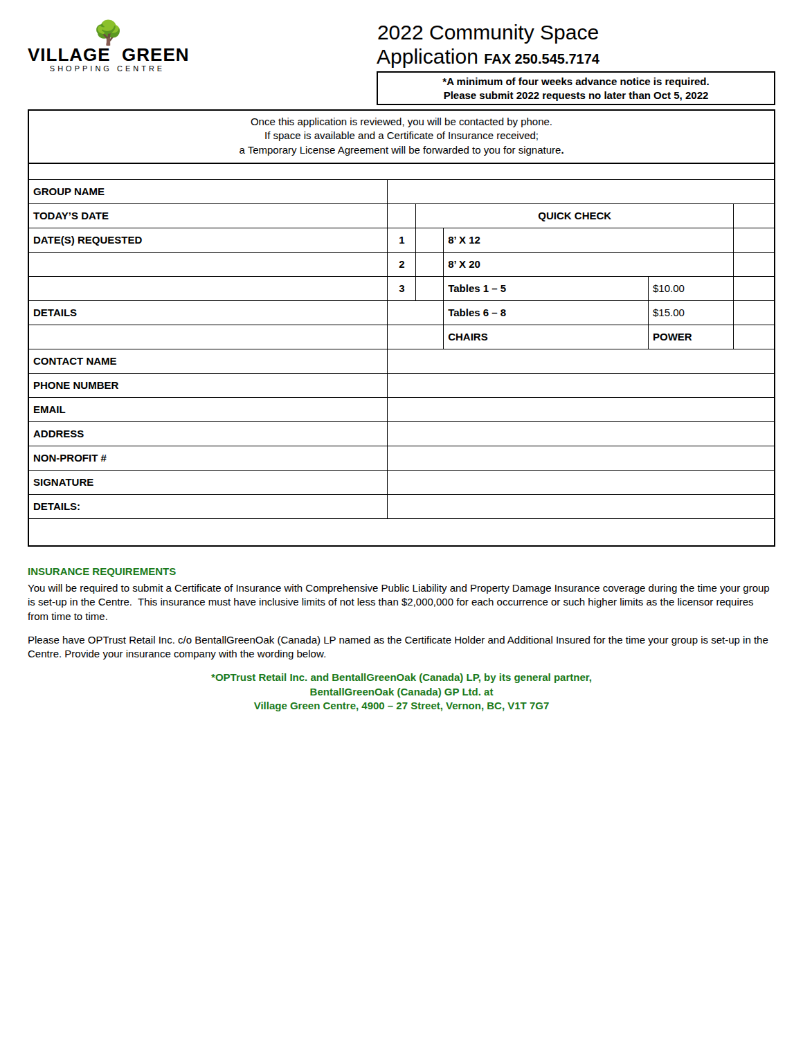🌳
VILLAGE GREEN
SHOPPING CENTRE
2022 Community Space
Application FAX 250.545.7174
*A minimum of four weeks advance notice is required.
Please submit 2022 requests no later than Oct 5, 2022
Once this application is reviewed, you will be contacted by phone.
If space is available and a Certificate of Insurance received;
a Temporary License Agreement will be forwarded to you for signature.
| GROUP NAME | |
| TODAY’S DATE | | QUICK CHECK | |
| DATE(S) REQUESTED | 1 | | 8’ X 12 | |
| | 2 | | 8’ X 20 | |
| | 3 | | Tables 1 – 5 | $10.00 | |
| DETAILS | | Tables 6 – 8 | $15.00 | |
| | | CHAIRS | POWER | |
| CONTACT NAME | |
| PHONE NUMBER | |
| EMAIL | |
| ADDRESS | |
| NON-PROFIT # | |
| SIGNATURE | |
| DETAILS: | |
INSURANCE REQUIREMENTS
You will be required to submit a Certificate of Insurance with Comprehensive Public Liability and Property Damage Insurance coverage during the time your group is set-up in the Centre. This insurance must have inclusive limits of not less than $2,000,000 for each occurrence or such higher limits as the licensor requires from time to time.
Please have OPTrust Retail Inc. c/o BentallGreenOak (Canada) LP named as the Certificate Holder and Additional Insured for the time your group is set-up in the Centre. Provide your insurance company with the wording below.
*OPTrust Retail Inc. and BentallGreenOak (Canada) LP, by its general partner,
BentallGreenOak (Canada) GP Ltd. at
Village Green Centre, 4900 – 27 Street, Vernon, BC, V1T 7G7